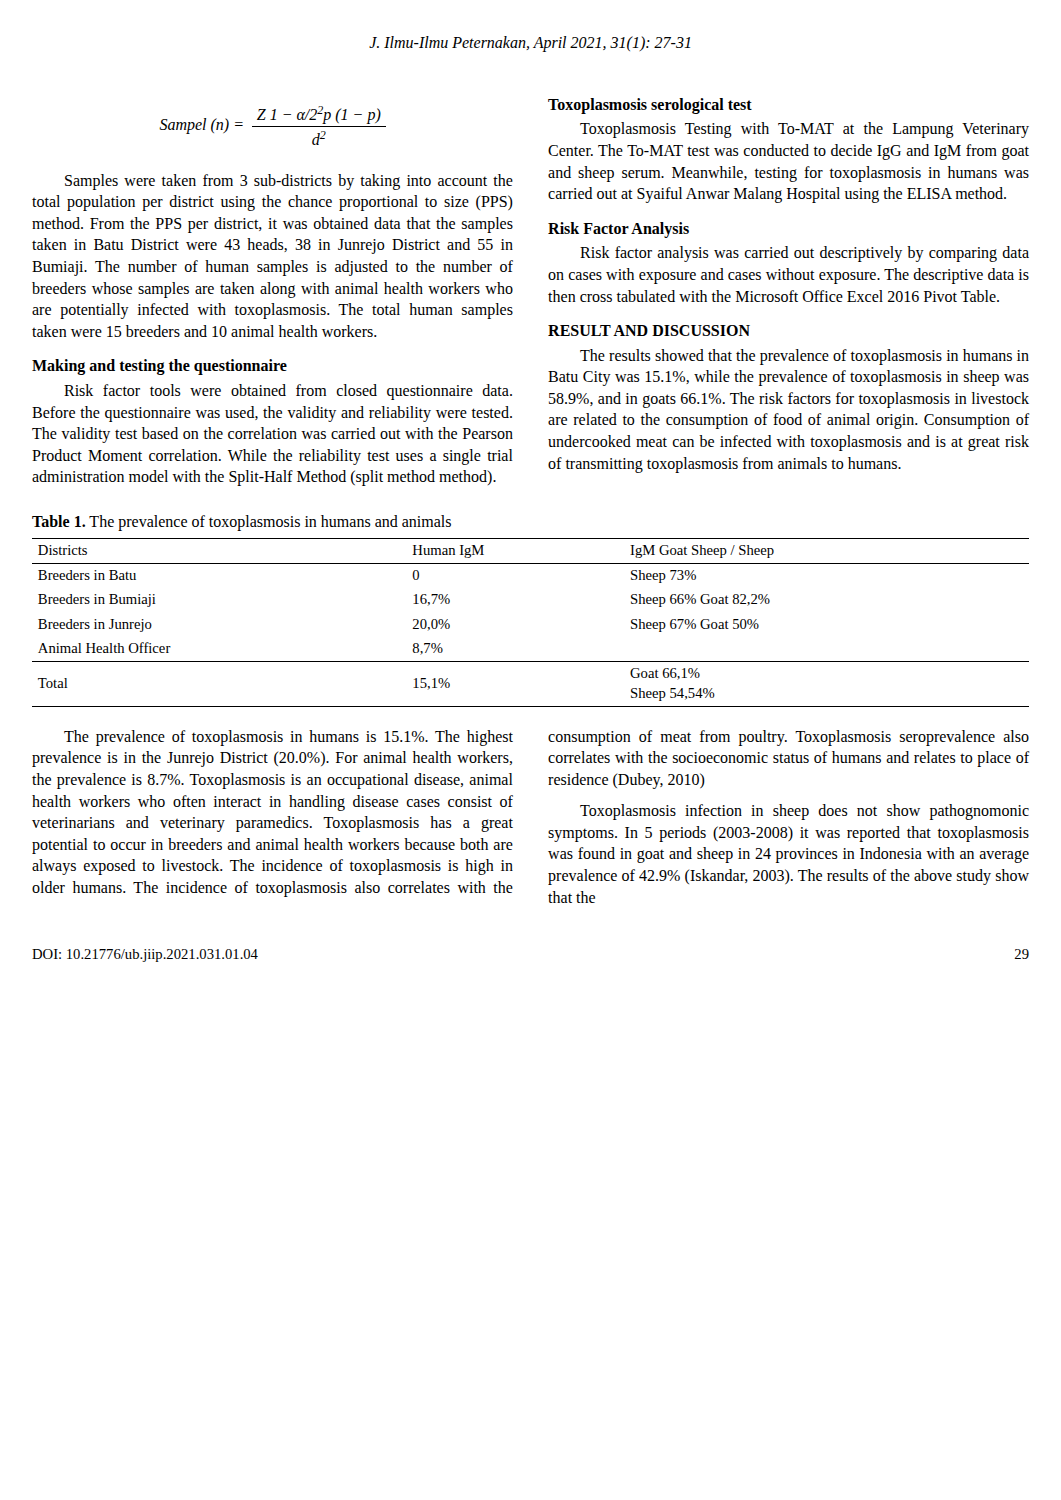J. Ilmu-Ilmu Peternakan, April 2021, 31(1): 27-31
Sampel (n) = Z 1 − α/22p (1 − p) d2
Samples were taken from 3 sub-districts by taking into account the total population per district using the chance proportional to size (PPS) method. From the PPS per district, it was obtained data that the samples taken in Batu District were 43 heads, 38 in Junrejo District and 55 in Bumiaji. The number of human samples is adjusted to the number of breeders whose samples are taken along with animal health workers who are potentially infected with toxoplasmosis. The total human samples taken were 15 breeders and 10 animal health workers.
Making and testing the questionnaire
Risk factor tools were obtained from closed questionnaire data. Before the questionnaire was used, the validity and reliability were tested. The validity test based on the correlation was carried out with the Pearson Product Moment correlation. While the reliability test uses a single trial administration model with the Split-Half Method (split method method).
Toxoplasmosis serological test
Toxoplasmosis Testing with To-MAT at the Lampung Veterinary Center. The To-MAT test was conducted to decide IgG and IgM from goat and sheep serum. Meanwhile, testing for toxoplasmosis in humans was carried out at Syaiful Anwar Malang Hospital using the ELISA method.
Risk Factor Analysis
Risk factor analysis was carried out descriptively by comparing data on cases with exposure and cases without exposure. The descriptive data is then cross tabulated with the Microsoft Office Excel 2016 Pivot Table.
RESULT AND DISCUSSION
The results showed that the prevalence of toxoplasmosis in humans in Batu City was 15.1%, while the prevalence of toxoplasmosis in sheep was 58.9%, and in goats 66.1%. The risk factors for toxoplasmosis in livestock are related to the consumption of food of animal origin. Consumption of undercooked meat can be infected with toxoplasmosis and is at great risk of transmitting toxoplasmosis from animals to humans.
Table 1. The prevalence of toxoplasmosis in humans and animals
| Districts | Human IgM | IgM Goat Sheep / Sheep |
| --- | --- | --- |
| Breeders in Batu | 0 | Sheep 73% |
| Breeders in Bumiaji | 16,7% | Sheep 66% Goat 82,2% |
| Breeders in Junrejo | 20,0% | Sheep 67% Goat 50% |
| Animal Health Officer | 8,7% | |
| Total | 15,1% | Goat 66,1% Sheep 54,54% |
The prevalence of toxoplasmosis in humans is 15.1%. The highest prevalence is in the Junrejo District (20.0%). For animal health workers, the prevalence is 8.7%. Toxoplasmosis is an occupational disease, animal health workers who often interact in handling disease cases consist of veterinarians and veterinary paramedics. Toxoplasmosis has a great potential to occur in breeders and animal health workers because both are always exposed to livestock. The incidence of toxoplasmosis is high in older humans. The incidence of toxoplasmosis also correlates with the consumption of meat from poultry. Toxoplasmosis seroprevalence also correlates with the socioeconomic status of humans and relates to place of residence (Dubey, 2010)
Toxoplasmosis infection in sheep does not show pathognomonic symptoms. In 5 periods (2003-2008) it was reported that toxoplasmosis was found in goat and sheep in 24 provinces in Indonesia with an average prevalence of 42.9% (Iskandar, 2003). The results of the above study show that the
DOI: 10.21776/ub.jiip.2021.031.01.04 29